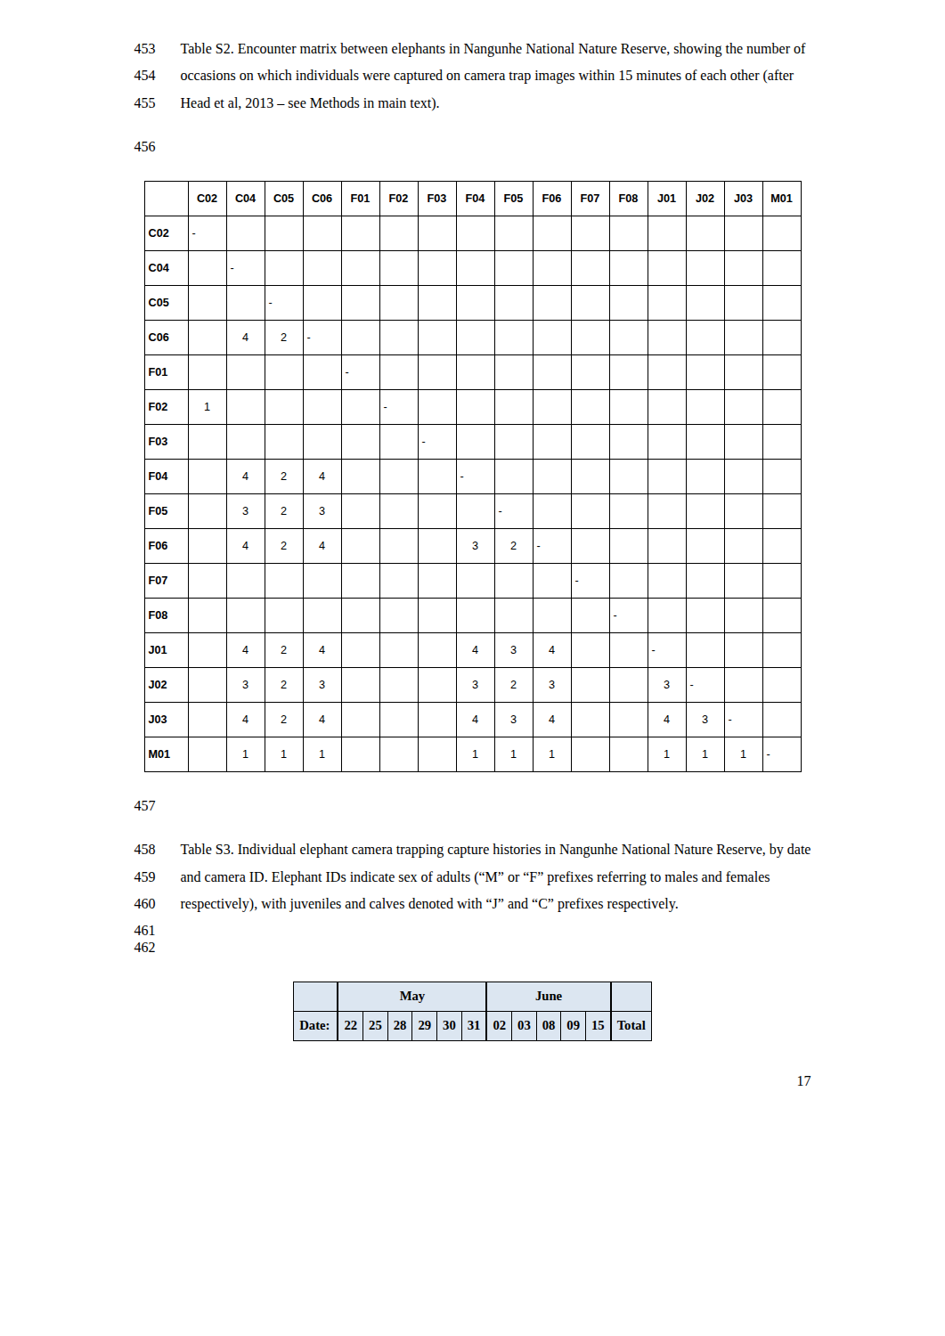453
454
455
Table S2. Encounter matrix between elephants in Nangunhe National Nature Reserve, showing the number of occasions on which individuals were captured on camera trap images within 15 minutes of each other (after Head et al, 2013 – see Methods in main text).
456
| | C02 | C04 | C05 | C06 | F01 | F02 | F03 | F04 | F05 | F06 | F07 | F08 | J01 | J02 | J03 | M01 |
| --- | --- | --- | --- | --- | --- | --- | --- | --- | --- | --- | --- | --- | --- | --- | --- | --- |
| C02 | - | | | | | | | | | | | | | | | |
| C04 | | - | | | | | | | | | | | | | | |
| C05 | | | - | | | | | | | | | | | | | |
| C06 | | 4 | 2 | - | | | | | | | | | | | | |
| F01 | | | | | - | | | | | | | | | | | |
| F02 | 1 | | | | | - | | | | | | | | | | |
| F03 | | | | | | | - | | | | | | | | | |
| F04 | | 4 | 2 | 4 | | | | - | | | | | | | | |
| F05 | | 3 | 2 | 3 | | | | | - | | | | | | | |
| F06 | | 4 | 2 | 4 | | | | 3 | 2 | - | | | | | | |
| F07 | | | | | | | | | | | - | | | | | |
| F08 | | | | | | | | | | | | - | | | | |
| J01 | | 4 | 2 | 4 | | | | 4 | 3 | 4 | | | - | | | |
| J02 | | 3 | 2 | 3 | | | | 3 | 2 | 3 | | | 3 | - | | |
| J03 | | 4 | 2 | 4 | | | | 4 | 3 | 4 | | | 4 | 3 | - | |
| M01 | | 1 | 1 | 1 | | | | 1 | 1 | 1 | | | 1 | 1 | 1 | - |
457
458
459
460
461
Table S3. Individual elephant camera trapping capture histories in Nangunhe National Nature Reserve, by date and camera ID. Elephant IDs indicate sex of adults (“M” or “F” prefixes referring to males and females respectively), with juveniles and calves denoted with “J” and “C” prefixes respectively.
462
| | May | June | |
| Date: | 22 | 25 | 28 | 29 | 30 | 31 | 02 | 03 | 08 | 09 | 15 | Total |
17